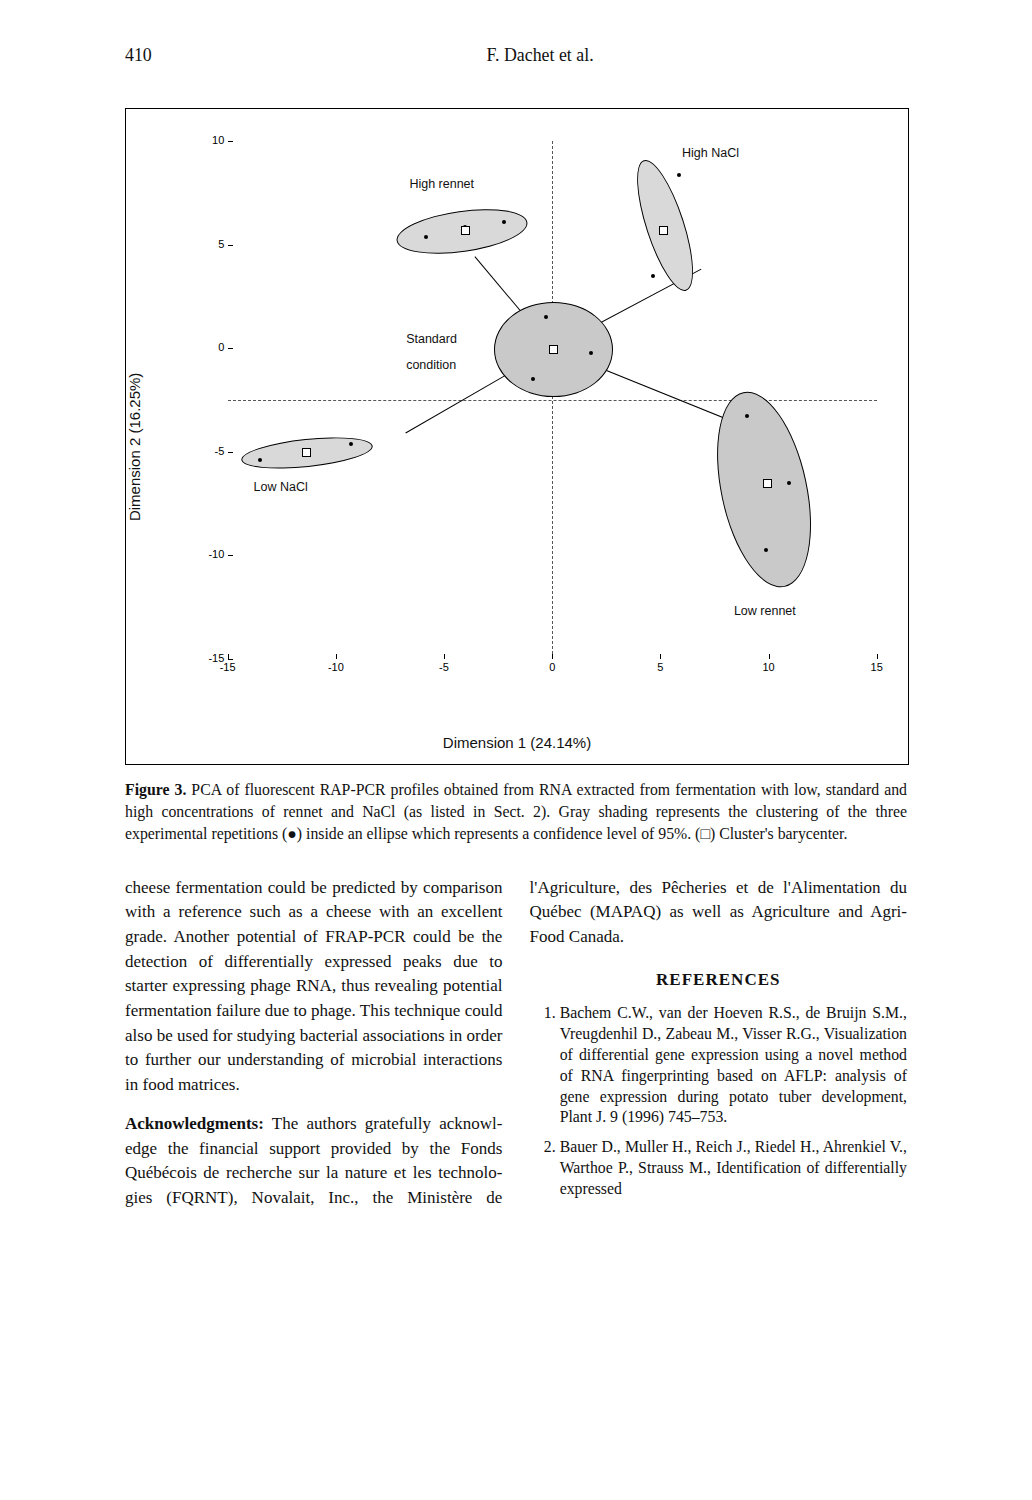410 F. Dachet et al.
-15
-10
-5
0
5
10
15
10
5
0
-5
-10
-15
High rennet
High NaCl
Standard
condition
Low NaCl
Low rennet
Dimension 2 (16.25%)
Dimension 1 (24.14%)
Figure 3. PCA of fluorescent RAP-PCR profiles obtained from RNA extracted from fermentation with low, standard and high concentrations of rennet and NaCl (as listed in Sect. 2). Gray shading represents the clustering of the three experimental repetitions (●) inside an ellipse which represents a confidence level of 95%. (□) Cluster's barycenter.
cheese fermentation could be predicted by comparison with a reference such as a cheese with an excellent grade. Another potential of FRAP-PCR could be the detection of differentially expressed peaks due to starter expressing phage RNA, thus revealing potential fermentation failure due to phage. This technique could also be used for studying bacterial associations in order to further our understanding of microbial interactions in food matrices.
Acknowledgments: The authors gratefully acknowledge the financial support provided by the Fonds Québécois de recherche sur la nature et les technologies (FQRNT), Novalait, Inc., the Ministère de l'Agriculture, des Pêcheries et de l'Alimentation du Québec (MAPAQ) as well as Agriculture and Agri-Food Canada.
REFERENCES
Bachem C.W., van der Hoeven R.S., de Bruijn S.M., Vreugdenhil D., Zabeau M., Visser R.G., Visualization of differential gene expression using a novel method of RNA fingerprinting based on AFLP: analysis of gene expression during potato tuber development, Plant J. 9 (1996) 745–753.
Bauer D., Muller H., Reich J., Riedel H., Ahrenkiel V., Warthoe P., Strauss M., Identification of differentially expressed